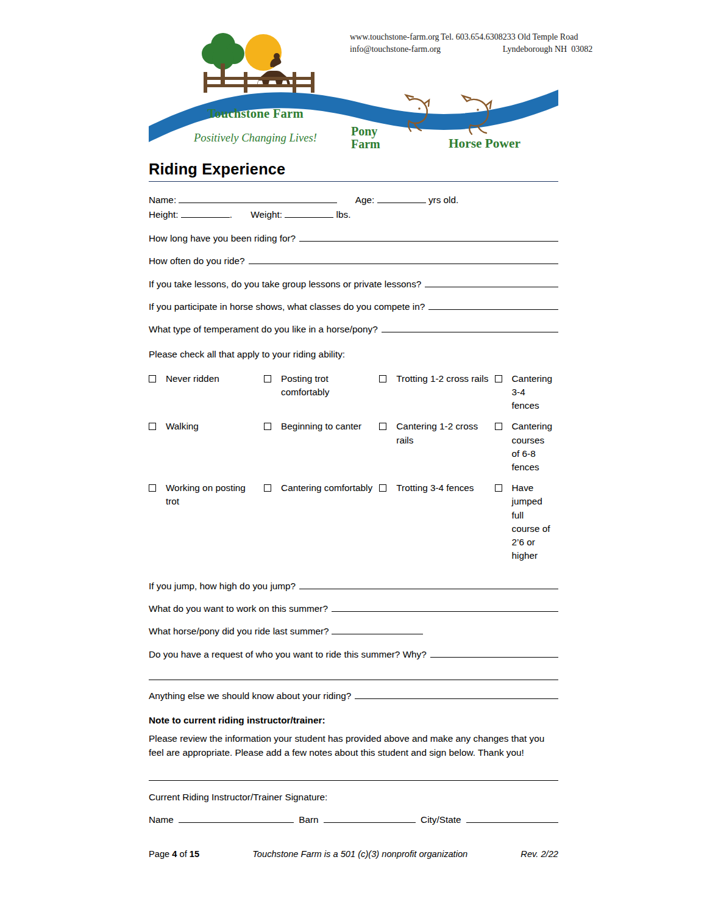| www.touchstone-farm.org | Tel. 603.654.6308 | 233 Old Temple Road |
| info@touchstone-farm.org | | Lyndeborough NH 03082 |
Touchstone Farm
Positively Changing Lives!
Pony
Farm
Horse Power
Riding Experience
Name: Age: yrs old. Height: . Weight: lbs.
How long have you been riding for?
How often do you ride?
If you take lessons, do you take group lessons or private lessons?
If you participate in horse shows, what classes do you compete in?
What type of temperament do you like in a horse/pony?
Please check all that apply to your riding ability:
| | Never ridden | | Posting trot comfortably | | Trotting 1-2 cross rails | | Cantering 3-4 fences |
| | Walking | | Beginning to canter | | Cantering 1-2 cross rails | | Cantering courses of 6-8 fences |
| | Working on posting trot | | Cantering comfortably | | Trotting 3-4 fences | | Have jumped full course of 2’6 or higher |
If you jump, how high do you jump?
What do you want to work on this summer?
What horse/pony did you ride last summer?
Do you have a request of who you want to ride this summer? Why?
Anything else we should know about your riding?
Note to current riding instructor/trainer:
Please review the information your student has provided above and make any changes that you feel are appropriate. Please add a few notes about this student and sign below. Thank you!
Current Riding Instructor/Trainer Signature:
Name Barn City/State
Page 4 of 15
Touchstone Farm is a 501 (c)(3) nonprofit organization
Rev. 2/22